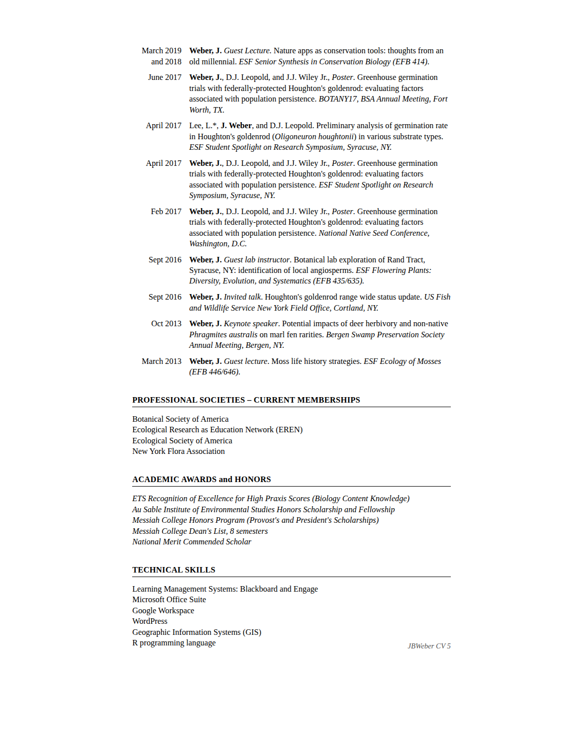March 2019and 2018
Weber, J. Guest Lecture. Nature apps as conservation tools: thoughts from an old millennial. ESF Senior Synthesis in Conservation Biology (EFB 414).
June 2017
Weber, J., D.J. Leopold, and J.J. Wiley Jr., Poster. Greenhouse germination trials with federally-protected Houghton's goldenrod: evaluating factors associated with population persistence. BOTANY17, BSA Annual Meeting, Fort Worth, TX.
April 2017
Lee, L.*, J. Weber, and D.J. Leopold. Preliminary analysis of germination rate in Houghton's goldenrod (Oligoneuron houghtonii) in various substrate types. ESF Student Spotlight on Research Symposium, Syracuse, NY.
April 2017
Weber, J., D.J. Leopold, and J.J. Wiley Jr., Poster. Greenhouse germination trials with federally-protected Houghton's goldenrod: evaluating factors associated with population persistence. ESF Student Spotlight on Research Symposium, Syracuse, NY.
Feb 2017
Weber, J., D.J. Leopold, and J.J. Wiley Jr., Poster. Greenhouse germination trials with federally-protected Houghton's goldenrod: evaluating factors associated with population persistence. National Native Seed Conference, Washington, D.C.
Sept 2016
Weber, J. Guest lab instructor. Botanical lab exploration of Rand Tract, Syracuse, NY: identification of local angiosperms. ESF Flowering Plants: Diversity, Evolution, and Systematics (EFB 435/635).
Sept 2016
Weber, J. Invited talk. Houghton's goldenrod range wide status update. US Fish and Wildlife Service New York Field Office, Cortland, NY.
Oct 2013
Weber, J. Keynote speaker. Potential impacts of deer herbivory and non-native Phragmites australis on marl fen rarities. Bergen Swamp Preservation Society Annual Meeting, Bergen, NY.
March 2013
Weber, J. Guest lecture. Moss life history strategies. ESF Ecology of Mosses (EFB 446/646).
PROFESSIONAL SOCIETIES – CURRENT MEMBERSHIPS
Botanical Society of America
Ecological Research as Education Network (EREN)
Ecological Society of America
New York Flora Association
ACADEMIC AWARDS and HONORS
ETS Recognition of Excellence for High Praxis Scores (Biology Content Knowledge)
Au Sable Institute of Environmental Studies Honors Scholarship and Fellowship
Messiah College Honors Program (Provost's and President's Scholarships)
Messiah College Dean's List, 8 semesters
National Merit Commended Scholar
TECHNICAL SKILLS
Learning Management Systems: Blackboard and Engage
Microsoft Office Suite
Google Workspace
WordPress
Geographic Information Systems (GIS)
R programming language
JBWeber CV 5